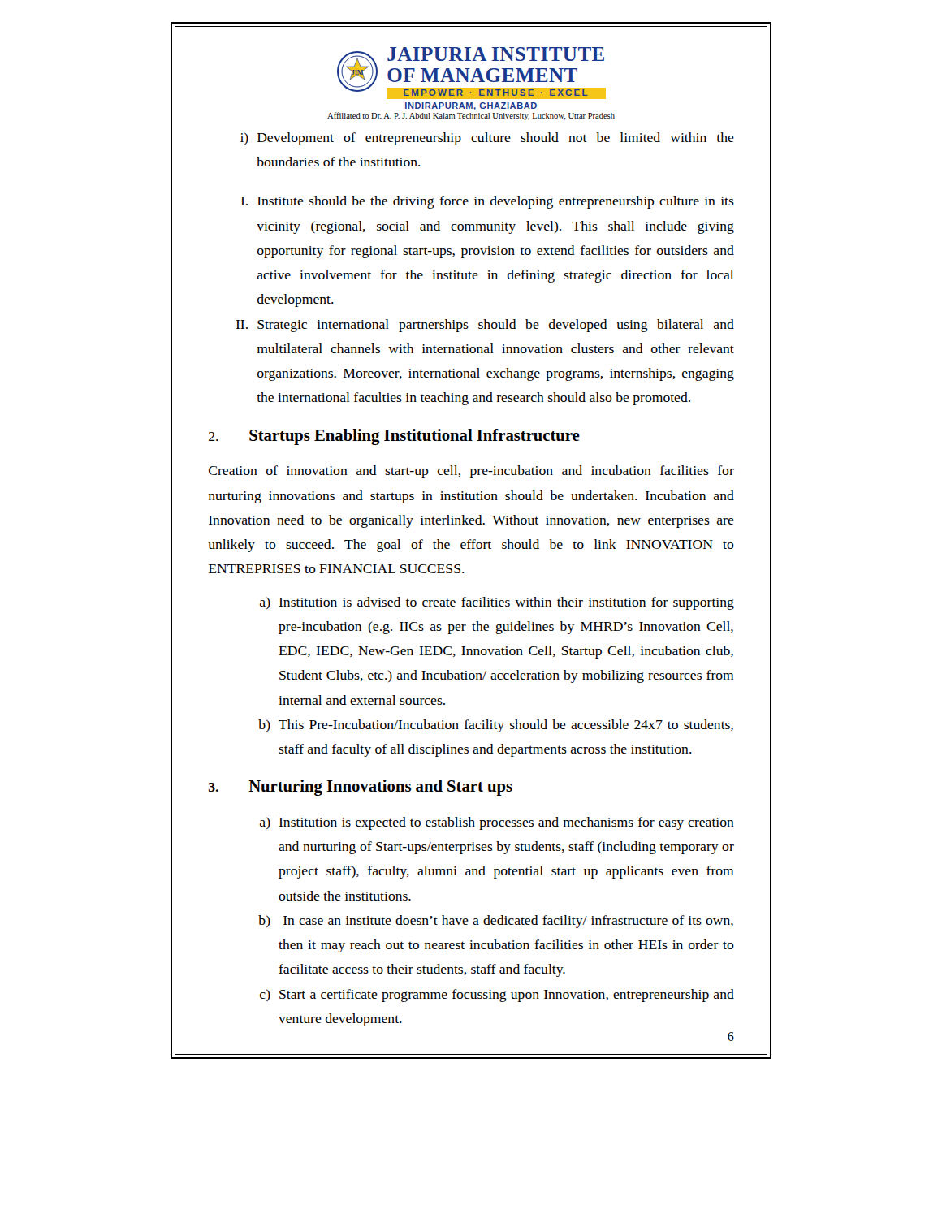JIM
JAIPURIA INSTITUTE
OF MANAGEMENT
EMPOWER · ENTHUSE · EXCEL
INDIRAPURAM, GHAZIABAD
Affiliated to Dr. A. P. J. Abdul Kalam Technical University, Lucknow, Uttar Pradesh
i)
Development of entrepreneurship culture should not be limited within the boundaries of the institution.
I.
Institute should be the driving force in developing entrepreneurship culture in its vicinity (regional, social and community level). This shall include giving opportunity for regional start-ups, provision to extend facilities for outsiders and active involvement for the institute in defining strategic direction for local development.
II.
Strategic international partnerships should be developed using bilateral and multilateral channels with international innovation clusters and other relevant organizations. Moreover, international exchange programs, internships, engaging the international faculties in teaching and research should also be promoted.
2. Startups Enabling Institutional Infrastructure
Creation of innovation and start-up cell, pre-incubation and incubation facilities for nurturing innovations and startups in institution should be undertaken. Incubation and Innovation need to be organically interlinked. Without innovation, new enterprises are unlikely to succeed. The goal of the effort should be to link INNOVATION to ENTREPRISES to FINANCIAL SUCCESS.
a)
Institution is advised to create facilities within their institution for supporting pre-incubation (e.g. IICs as per the guidelines by MHRD’s Innovation Cell, EDC, IEDC, New-Gen IEDC, Innovation Cell, Startup Cell, incubation club, Student Clubs, etc.) and Incubation/ acceleration by mobilizing resources from internal and external sources.
b)
This Pre-Incubation/Incubation facility should be accessible 24x7 to students, staff and faculty of all disciplines and departments across the institution.
3. Nurturing Innovations and Start ups
a)
Institution is expected to establish processes and mechanisms for easy creation and nurturing of Start-ups/enterprises by students, staff (including temporary or project staff), faculty, alumni and potential start up applicants even from outside the institutions.
b)
In case an institute doesn’t have a dedicated facility/ infrastructure of its own, then it may reach out to nearest incubation facilities in other HEIs in order to facilitate access to their students, staff and faculty.
c)
Start a certificate programme focussing upon Innovation, entrepreneurship and venture development.
6